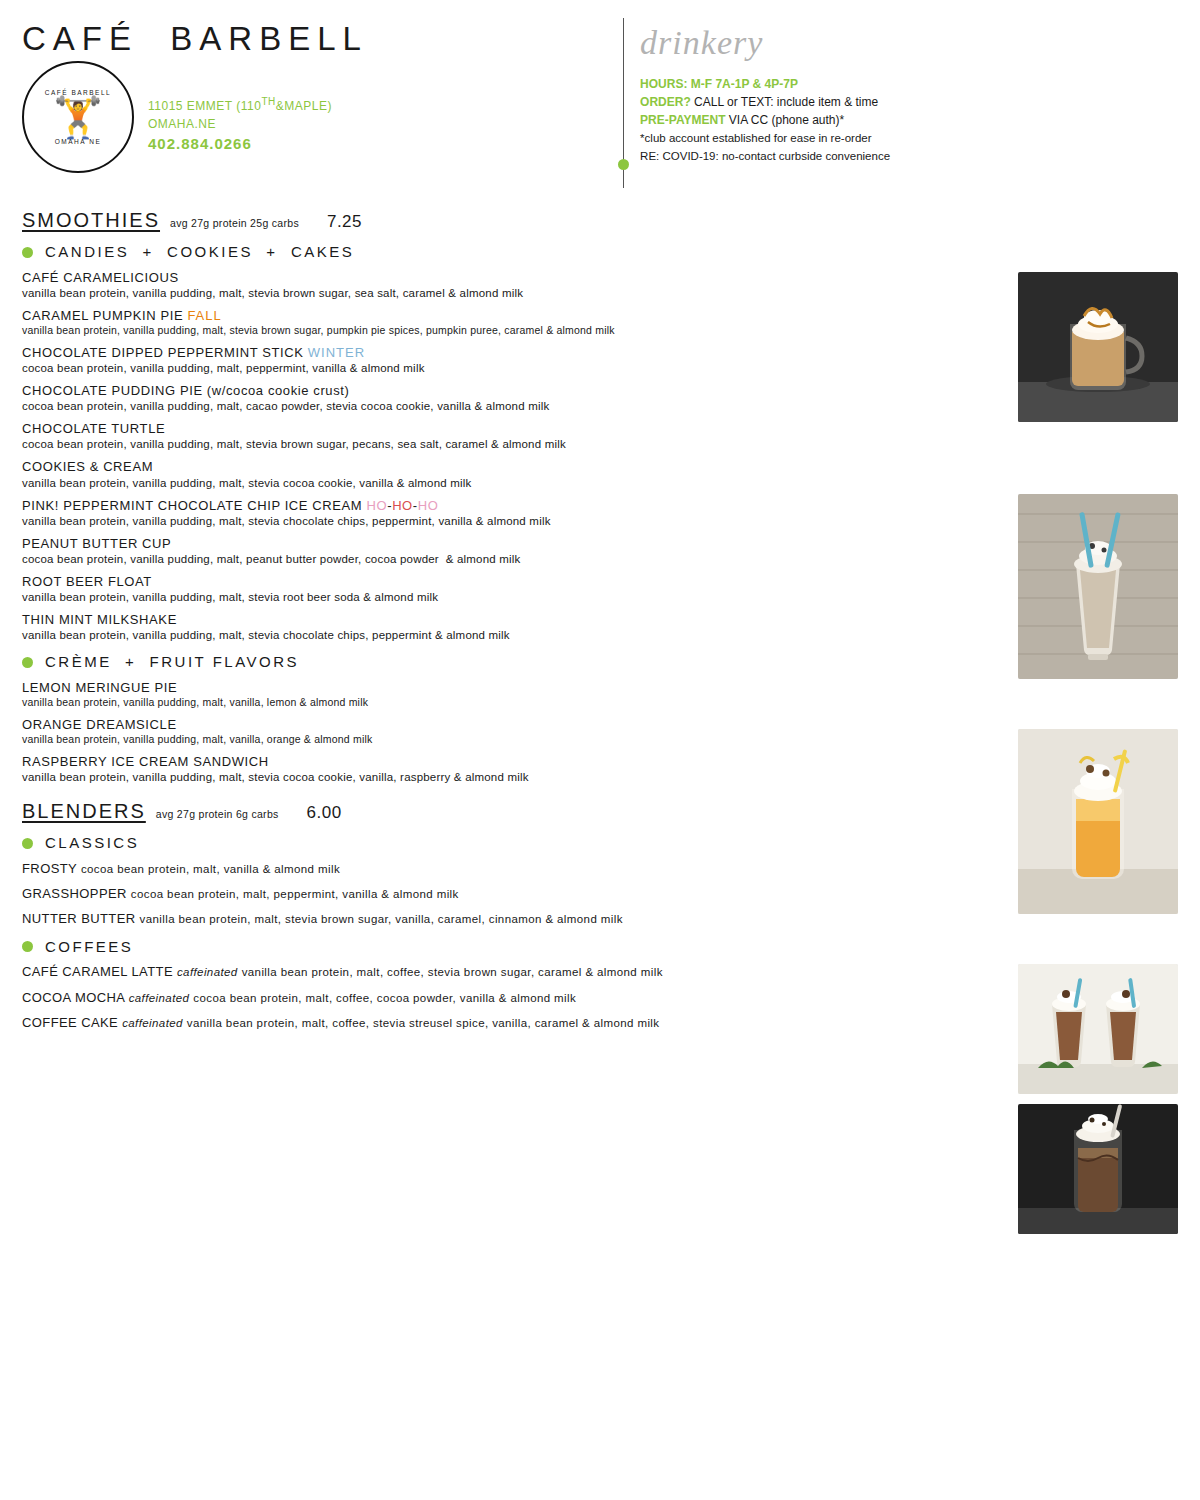CAFÉ BARBELL
CAFÉ BARBELL
🏋
OMAHA NE
11015 EMMET (110TH&MAPLE)
OMAHA.NE
402.884.0266
drinkery
HOURS: M-F 7A-1P & 4P-7P
ORDER? CALL or TEXT: include item & time
PRE-PAYMENT VIA CC (phone auth)*
*club account established for ease in re-order
RE: COVID-19: no-contact curbside convenience
SMOOTHIES avg 27g protein 25g carbs 7.25
CANDIES + COOKIES + CAKES
CAFÉ CARAMELICIOUS
vanilla bean protein, vanilla pudding, malt, stevia brown sugar, sea salt, caramel & almond milk
CARAMEL PUMPKIN PIE FALL
vanilla bean protein, vanilla pudding, malt, stevia brown sugar, pumpkin pie spices, pumpkin puree, caramel & almond milk
CHOCOLATE DIPPED PEPPERMINT STICK WINTER
cocoa bean protein, vanilla pudding, malt, peppermint, vanilla & almond milk
CHOCOLATE PUDDING PIE (w/cocoa cookie crust)
cocoa bean protein, vanilla pudding, malt, cacao powder, stevia cocoa cookie, vanilla & almond milk
CHOCOLATE TURTLE
cocoa bean protein, vanilla pudding, malt, stevia brown sugar, pecans, sea salt, caramel & almond milk
COOKIES & CREAM
vanilla bean protein, vanilla pudding, malt, stevia cocoa cookie, vanilla & almond milk
PINK! PEPPERMINT CHOCOLATE CHIP ICE CREAM HO-HO-HO
vanilla bean protein, vanilla pudding, malt, stevia chocolate chips, peppermint, vanilla & almond milk
PEANUT BUTTER CUP
cocoa bean protein, vanilla pudding, malt, peanut butter powder, cocoa powder & almond milk
ROOT BEER FLOAT
vanilla bean protein, vanilla pudding, malt, stevia root beer soda & almond milk
THIN MINT MILKSHAKE
vanilla bean protein, vanilla pudding, malt, stevia chocolate chips, peppermint & almond milk
CRÈME + FRUIT FLAVORS
LEMON MERINGUE PIE
vanilla bean protein, vanilla pudding, malt, vanilla, lemon & almond milk
ORANGE DREAMSICLE
vanilla bean protein, vanilla pudding, malt, vanilla, orange & almond milk
RASPBERRY ICE CREAM SANDWICH
vanilla bean protein, vanilla pudding, malt, stevia cocoa cookie, vanilla, raspberry & almond milk
BLENDERS avg 27g protein 6g carbs 6.00
CLASSICS
FROSTY cocoa bean protein, malt, vanilla & almond milk
GRASSHOPPER cocoa bean protein, malt, peppermint, vanilla & almond milk
NUTTER BUTTER vanilla bean protein, malt, stevia brown sugar, vanilla, caramel, cinnamon & almond milk
COFFEES
CAFÉ CARAMEL LATTE caffeinated vanilla bean protein, malt, coffee, stevia brown sugar, caramel & almond milk
COCOA MOCHA caffeinated cocoa bean protein, malt, coffee, cocoa powder, vanilla & almond milk
COFFEE CAKE caffeinated vanilla bean protein, malt, coffee, stevia streusel spice, vanilla, caramel & almond milk